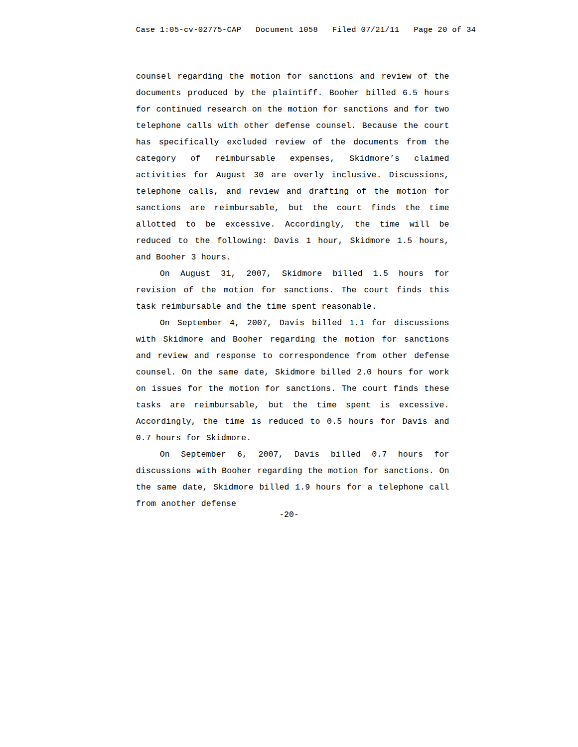Case 1:05-cv-02775-CAP Document 1058 Filed 07/21/11 Page 20 of 34
counsel regarding the motion for sanctions and review of the documents produced by the plaintiff. Booher billed 6.5 hours for continued research on the motion for sanctions and for two telephone calls with other defense counsel. Because the court has specifically excluded review of the documents from the category of reimbursable expenses, Skidmore’s claimed activities for August 30 are overly inclusive. Discussions, telephone calls, and review and drafting of the motion for sanctions are reimbursable, but the court finds the time allotted to be excessive. Accordingly, the time will be reduced to the following: Davis 1 hour, Skidmore 1.5 hours, and Booher 3 hours.
On August 31, 2007, Skidmore billed 1.5 hours for revision of the motion for sanctions. The court finds this task reimbursable and the time spent reasonable.
On September 4, 2007, Davis billed 1.1 for discussions with Skidmore and Booher regarding the motion for sanctions and review and response to correspondence from other defense counsel. On the same date, Skidmore billed 2.0 hours for work on issues for the motion for sanctions. The court finds these tasks are reimbursable, but the time spent is excessive. Accordingly, the time is reduced to 0.5 hours for Davis and 0.7 hours for Skidmore.
On September 6, 2007, Davis billed 0.7 hours for discussions with Booher regarding the motion for sanctions. On the same date, Skidmore billed 1.9 hours for a telephone call from another defense
-20-